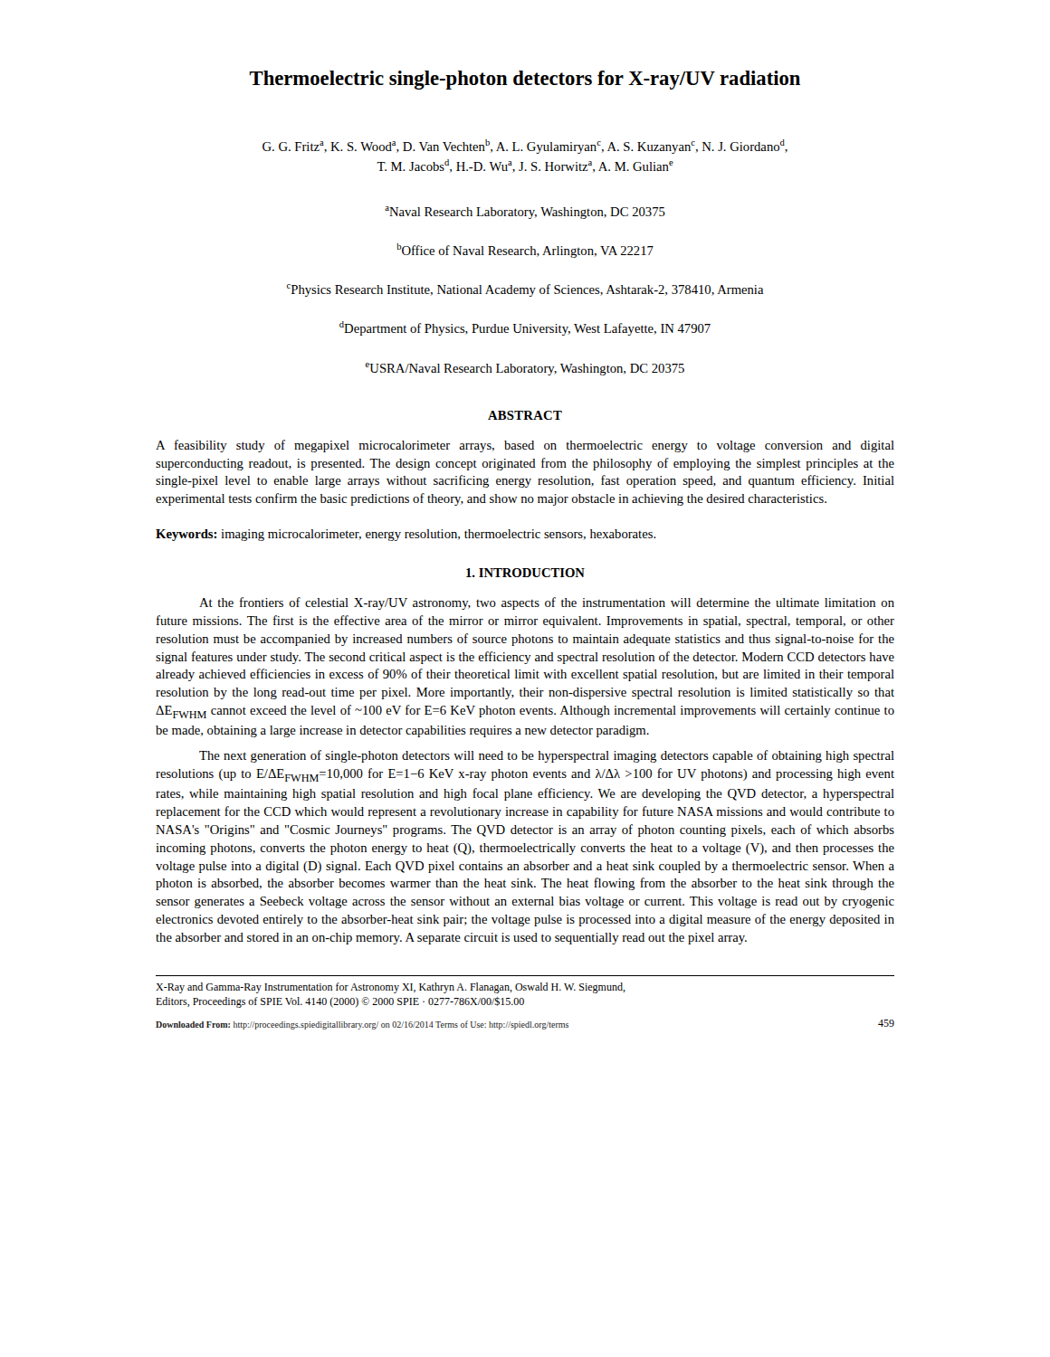Thermoelectric single-photon detectors for X-ray/UV radiation
G. G. Fritza, K. S. Wooda, D. Van Vechtenb, A. L. Gyulamiryanc, A. S. Kuzanyanc, N. J. Giordanod,
T. M. Jacobsd, H.-D. Wua, J. S. Horwitza, A. M. Guliane
aNaval Research Laboratory, Washington, DC 20375
bOffice of Naval Research, Arlington, VA 22217
cPhysics Research Institute, National Academy of Sciences, Ashtarak-2, 378410, Armenia
dDepartment of Physics, Purdue University, West Lafayette, IN 47907
eUSRA/Naval Research Laboratory, Washington, DC 20375
ABSTRACT
A feasibility study of megapixel microcalorimeter arrays, based on thermoelectric energy to voltage conversion and digital superconducting readout, is presented. The design concept originated from the philosophy of employing the simplest principles at the single-pixel level to enable large arrays without sacrificing energy resolution, fast operation speed, and quantum efficiency. Initial experimental tests confirm the basic predictions of theory, and show no major obstacle in achieving the desired characteristics.
Keywords: imaging microcalorimeter, energy resolution, thermoelectric sensors, hexaborates.
1. INTRODUCTION
At the frontiers of celestial X-ray/UV astronomy, two aspects of the instrumentation will determine the ultimate limitation on future missions. The first is the effective area of the mirror or mirror equivalent. Improvements in spatial, spectral, temporal, or other resolution must be accompanied by increased numbers of source photons to maintain adequate statistics and thus signal-to-noise for the signal features under study. The second critical aspect is the efficiency and spectral resolution of the detector. Modern CCD detectors have already achieved efficiencies in excess of 90% of their theoretical limit with excellent spatial resolution, but are limited in their temporal resolution by the long read-out time per pixel. More importantly, their non-dispersive spectral resolution is limited statistically so that ΔEFWHM cannot exceed the level of ~100 eV for E=6 KeV photon events. Although incremental improvements will certainly continue to be made, obtaining a large increase in detector capabilities requires a new detector paradigm.
The next generation of single-photon detectors will need to be hyperspectral imaging detectors capable of obtaining high spectral resolutions (up to E/ΔEFWHM=10,000 for E=1−6 KeV x-ray photon events and λ/Δλ >100 for UV photons) and processing high event rates, while maintaining high spatial resolution and high focal plane efficiency. We are developing the QVD detector, a hyperspectral replacement for the CCD which would represent a revolutionary increase in capability for future NASA missions and would contribute to NASA's "Origins" and "Cosmic Journeys" programs. The QVD detector is an array of photon counting pixels, each of which absorbs incoming photons, converts the photon energy to heat (Q), thermoelectrically converts the heat to a voltage (V), and then processes the voltage pulse into a digital (D) signal. Each QVD pixel contains an absorber and a heat sink coupled by a thermoelectric sensor. When a photon is absorbed, the absorber becomes warmer than the heat sink. The heat flowing from the absorber to the heat sink through the sensor generates a Seebeck voltage across the sensor without an external bias voltage or current. This voltage is read out by cryogenic electronics devoted entirely to the absorber-heat sink pair; the voltage pulse is processed into a digital measure of the energy deposited in the absorber and stored in an on-chip memory. A separate circuit is used to sequentially read out the pixel array.
X-Ray and Gamma-Ray Instrumentation for Astronomy XI, Kathryn A. Flanagan, Oswald H. W. Siegmund,
Editors, Proceedings of SPIE Vol. 4140 (2000) © 2000 SPIE · 0277-786X/00/$15.00 459
Downloaded From: http://proceedings.spiedigitallibrary.org/ on 02/16/2014 Terms of Use: http://spiedl.org/terms